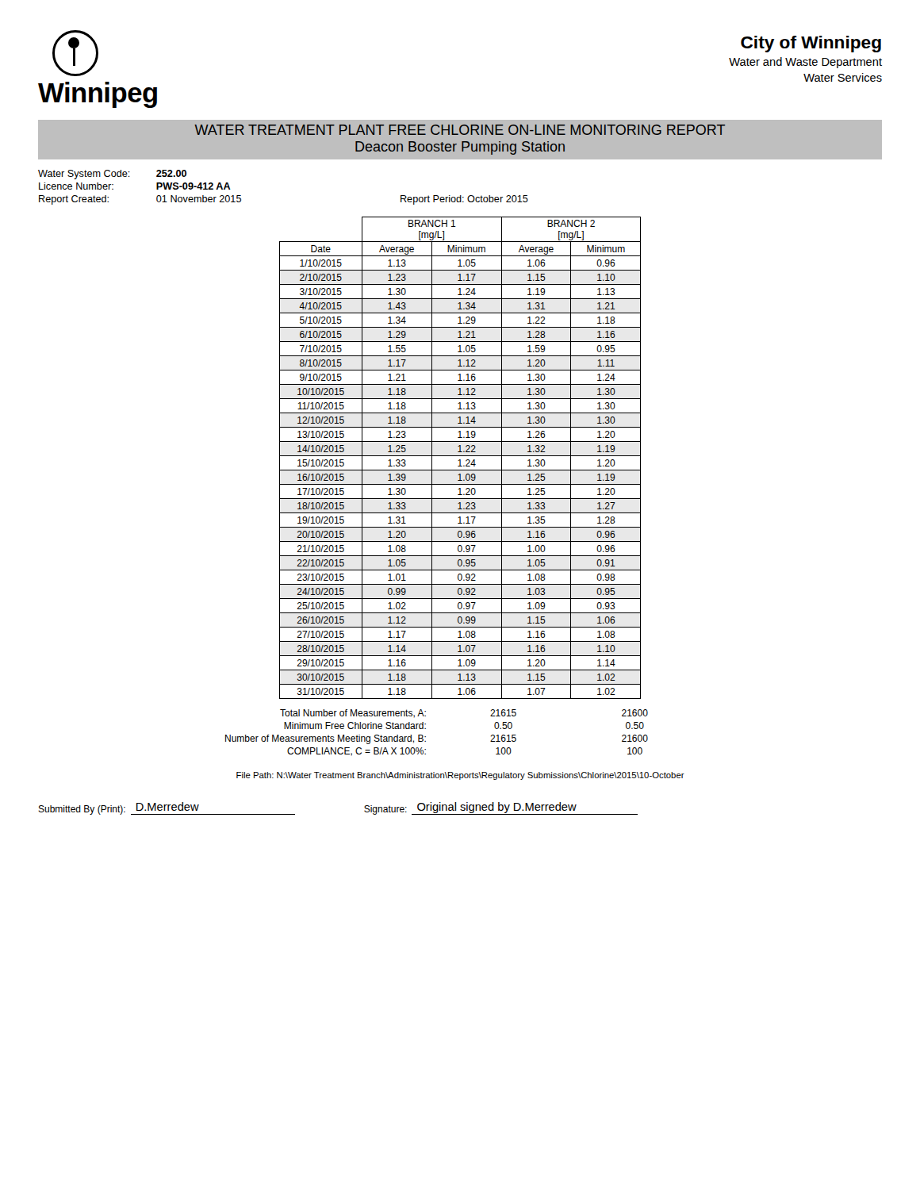Winnipeg
City of Winnipeg
Water and Waste Department
Water Services
WATER TREATMENT PLANT FREE CHLORINE ON-LINE MONITORING REPORT
Deacon Booster Pumping Station
| Water System Code: | 252.00 | |
| Licence Number: | PWS-09-412 AA | |
| Report Created: | 01 November 2015 | Report Period: October 2015 |
| | BRANCH 1 [mg/L] | BRANCH 2 [mg/L] |
| --- | --- | --- |
| Date | Average | Minimum | Average | Minimum |
| 1/10/2015 | 1.13 | 1.05 | 1.06 | 0.96 |
| 2/10/2015 | 1.23 | 1.17 | 1.15 | 1.10 |
| 3/10/2015 | 1.30 | 1.24 | 1.19 | 1.13 |
| 4/10/2015 | 1.43 | 1.34 | 1.31 | 1.21 |
| 5/10/2015 | 1.34 | 1.29 | 1.22 | 1.18 |
| 6/10/2015 | 1.29 | 1.21 | 1.28 | 1.16 |
| 7/10/2015 | 1.55 | 1.05 | 1.59 | 0.95 |
| 8/10/2015 | 1.17 | 1.12 | 1.20 | 1.11 |
| 9/10/2015 | 1.21 | 1.16 | 1.30 | 1.24 |
| 10/10/2015 | 1.18 | 1.12 | 1.30 | 1.30 |
| 11/10/2015 | 1.18 | 1.13 | 1.30 | 1.30 |
| 12/10/2015 | 1.18 | 1.14 | 1.30 | 1.30 |
| 13/10/2015 | 1.23 | 1.19 | 1.26 | 1.20 |
| 14/10/2015 | 1.25 | 1.22 | 1.32 | 1.19 |
| 15/10/2015 | 1.33 | 1.24 | 1.30 | 1.20 |
| 16/10/2015 | 1.39 | 1.09 | 1.25 | 1.19 |
| 17/10/2015 | 1.30 | 1.20 | 1.25 | 1.20 |
| 18/10/2015 | 1.33 | 1.23 | 1.33 | 1.27 |
| 19/10/2015 | 1.31 | 1.17 | 1.35 | 1.28 |
| 20/10/2015 | 1.20 | 0.96 | 1.16 | 0.96 |
| 21/10/2015 | 1.08 | 0.97 | 1.00 | 0.96 |
| 22/10/2015 | 1.05 | 0.95 | 1.05 | 0.91 |
| 23/10/2015 | 1.01 | 0.92 | 1.08 | 0.98 |
| 24/10/2015 | 0.99 | 0.92 | 1.03 | 0.95 |
| 25/10/2015 | 1.02 | 0.97 | 1.09 | 0.93 |
| 26/10/2015 | 1.12 | 0.99 | 1.15 | 1.06 |
| 27/10/2015 | 1.17 | 1.08 | 1.16 | 1.08 |
| 28/10/2015 | 1.14 | 1.07 | 1.16 | 1.10 |
| 29/10/2015 | 1.16 | 1.09 | 1.20 | 1.14 |
| 30/10/2015 | 1.18 | 1.13 | 1.15 | 1.02 |
| 31/10/2015 | 1.18 | 1.06 | 1.07 | 1.02 |
| Total Number of Measurements, A: | 21615 | 21600 |
| Minimum Free Chlorine Standard: | 0.50 | 0.50 |
| Number of Measurements Meeting Standard, B: | 21615 | 21600 |
| COMPLIANCE, C = B/A X 100%: | 100 | 100 |
File Path: N:\Water Treatment Branch\Administration\Reports\Regulatory Submissions\Chlorine\2015\10-October
Submitted By (Print):
D.Merredew
Signature:
Original signed by D.Merredew